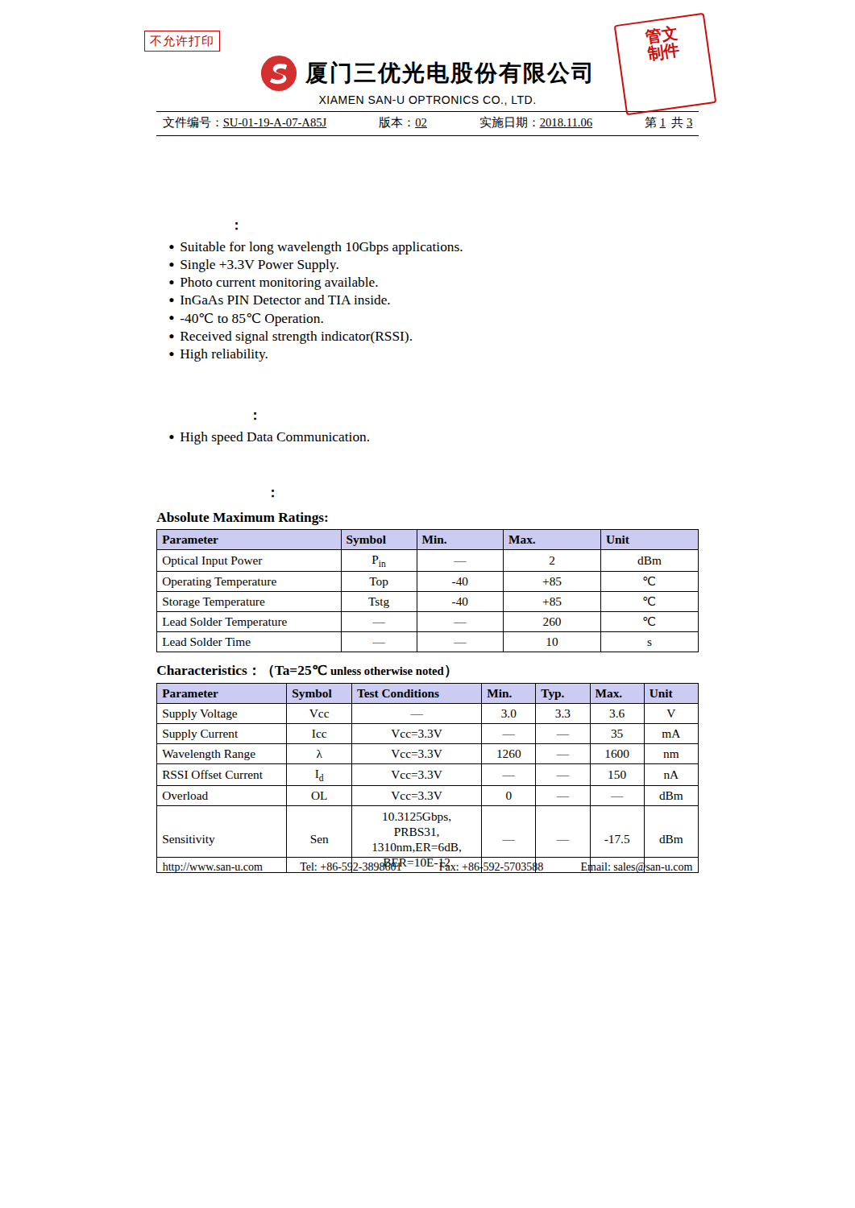不允许打印
管文 制件
厦门三优光电股份有限公司
XIAMEN SAN-U OPTRONICS CO., LTD.
文件编号：SU-01-19-A-07-A85J 版本：02 实施日期：2018.11.06 第 1 共 3
：
Suitable for long wavelength 10Gbps applications.
Single +3.3V Power Supply.
Photo current monitoring available.
InGaAs PIN Detector and TIA inside.
-40℃ to 85℃ Operation.
Received signal strength indicator(RSSI).
High reliability.
：
High speed Data Communication.
：
Absolute Maximum Ratings:
| Parameter | Symbol | Min. | Max. | Unit |
| --- | --- | --- | --- | --- |
| Optical Input Power | P in | — | 2 | dBm |
| Operating Temperature | Top | -40 | +85 | ℃ |
| Storage Temperature | Tstg | -40 | +85 | ℃ |
| Lead Solder Temperature | — | — | 260 | ℃ |
| Lead Solder Time | — | — | 10 | s |
Characteristics：（Ta=25℃ unless otherwise noted）
| Parameter | Symbol | Test Conditions | Min. | Typ. | Max. | Unit |
| --- | --- | --- | --- | --- | --- | --- |
| Supply Voltage | Vcc | — | 3.0 | 3.3 | 3.6 | V |
| Supply Current | Icc | Vcc=3.3V | — | — | 35 | mA |
| Wavelength Range | λ | Vcc=3.3V | 1260 | — | 1600 | nm |
| RSSI Offset Current | I d | Vcc=3.3V | — | — | 150 | nA |
| Overload | OL | Vcc=3.3V | 0 | — | — | dBm |
| Sensitivity | Sen | 10.3125Gbps, PRBS31, 1310nm,ER=6dB, BER=10E-12 | — | — | -17.5 | dBm |
http://www.san-u.com Tel: +86-592-3898601 Fax: +86-592-5703588 Email: sales@san-u.com